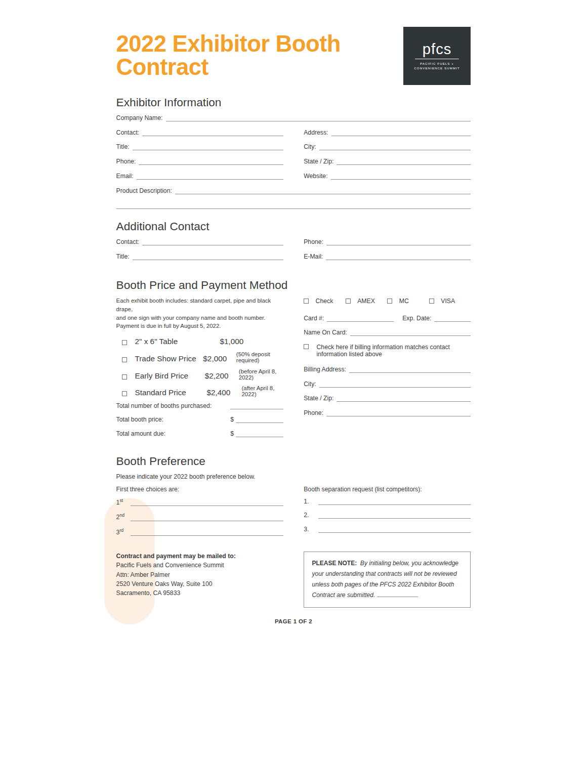2022 Exhibitor Booth Contract
pfcs
PACIFIC FUELS +
CONVENIENCE SUMMIT
Exhibitor Information
Company Name:
Contact:
Title:
Phone:
Email:
Address:
City:
State / Zip:
Website:
Product Description:
Additional Contact
Contact:
Title:
Phone:
E-Mail:
Booth Price and Payment Method
Each exhibit booth includes: standard carpet, pipe and black drape,
and one sign with your company name and booth number.
Payment is due in full by August 5, 2022.
2" x 6" Table $1,000
Trade Show Price $2,000 (50% deposit required)
Early Bird Price $2,200 (before April 8, 2022)
Standard Price $2,400 (after April 8, 2022)
Total number of booths purchased:
Total booth price: $
Total amount due: $
Check AMEX MC VISA
Card #: Exp. Date:
Name On Card:
Check here if billing information matches contact information listed above
Billing Address:
City:
State / Zip:
Phone:
Booth Preference
Please indicate your 2022 booth preference below.
First three choices are:
1st
2nd
3rd
Booth separation request (list competitors):
1.
2.
3.
Contract and payment may be mailed to:
Pacific Fuels and Convenience Summit
Attn: Amber Palmer
2520 Venture Oaks Way, Suite 100
Sacramento, CA 95833
PLEASE NOTE: By initialing below, you acknowledge your understanding that contracts will not be reviewed unless both pages of the PFCS 2022 Exhibitor Booth Contract are submitted.
PAGE 1 OF 2